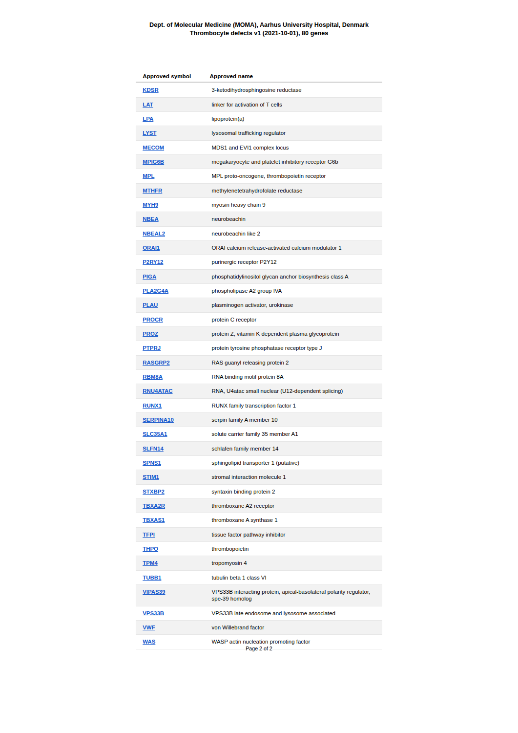Dept. of Molecular Medicine (MOMA), Aarhus University Hospital, Denmark
Thrombocyte defects v1 (2021-10-01), 80 genes
| Approved symbol | Approved name |
| --- | --- |
| KDSR | 3-ketodihydrosphingosine reductase |
| LAT | linker for activation of T cells |
| LPA | lipoprotein(a) |
| LYST | lysosomal trafficking regulator |
| MECOM | MDS1 and EVI1 complex locus |
| MPIG6B | megakaryocyte and platelet inhibitory receptor G6b |
| MPL | MPL proto-oncogene, thrombopoietin receptor |
| MTHFR | methylenetetrahydrofolate reductase |
| MYH9 | myosin heavy chain 9 |
| NBEA | neurobeachin |
| NBEAL2 | neurobeachin like 2 |
| ORAI1 | ORAI calcium release-activated calcium modulator 1 |
| P2RY12 | purinergic receptor P2Y12 |
| PIGA | phosphatidylinositol glycan anchor biosynthesis class A |
| PLA2G4A | phospholipase A2 group IVA |
| PLAU | plasminogen activator, urokinase |
| PROCR | protein C receptor |
| PROZ | protein Z, vitamin K dependent plasma glycoprotein |
| PTPRJ | protein tyrosine phosphatase receptor type J |
| RASGRP2 | RAS guanyl releasing protein 2 |
| RBM8A | RNA binding motif protein 8A |
| RNU4ATAC | RNA, U4atac small nuclear (U12-dependent splicing) |
| RUNX1 | RUNX family transcription factor 1 |
| SERPINA10 | serpin family A member 10 |
| SLC35A1 | solute carrier family 35 member A1 |
| SLFN14 | schlafen family member 14 |
| SPNS1 | sphingolipid transporter 1 (putative) |
| STIM1 | stromal interaction molecule 1 |
| STXBP2 | syntaxin binding protein 2 |
| TBXA2R | thromboxane A2 receptor |
| TBXAS1 | thromboxane A synthase 1 |
| TFPI | tissue factor pathway inhibitor |
| THPO | thrombopoietin |
| TPM4 | tropomyosin 4 |
| TUBB1 | tubulin beta 1 class VI |
| VIPAS39 | VPS33B interacting protein, apical-basolateral polarity regulator, spe-39 homolog |
| VPS33B | VPS33B late endosome and lysosome associated |
| VWF | von Willebrand factor |
| WAS | WASP actin nucleation promoting factor |
Page 2 of 2